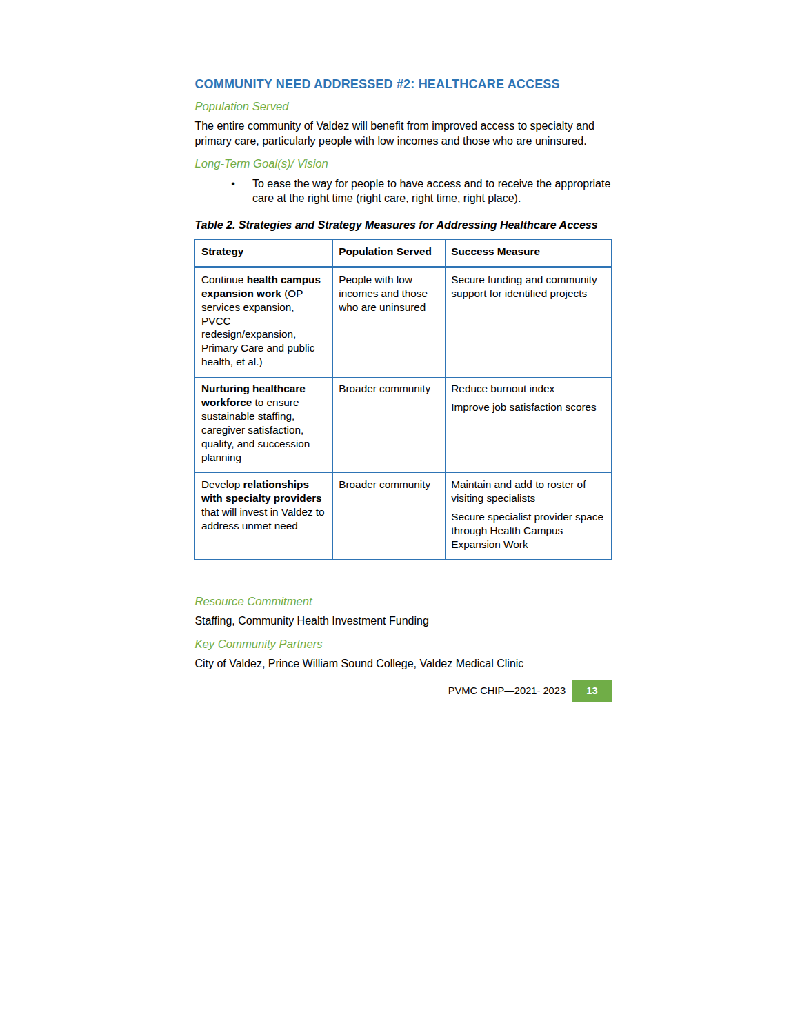COMMUNITY NEED ADDRESSED #2: HEALTHCARE ACCESS
Population Served
The entire community of Valdez will benefit from improved access to specialty and primary care, particularly people with low incomes and those who are uninsured.
Long-Term Goal(s)/ Vision
To ease the way for people to have access and to receive the appropriate care at the right time (right care, right time, right place).
Table 2. Strategies and Strategy Measures for Addressing Healthcare Access
| Strategy | Population Served | Success Measure |
| --- | --- | --- |
| Continue health campus expansion work (OP services expansion, PVCC redesign/expansion, Primary Care and public health, et al.) | People with low incomes and those who are uninsured | Secure funding and community support for identified projects |
| Nurturing healthcare workforce to ensure sustainable staffing, caregiver satisfaction, quality, and succession planning | Broader community | Reduce burnout index Improve job satisfaction scores |
| Develop relationships with specialty providers that will invest in Valdez to address unmet need | Broader community | Maintain and add to roster of visiting specialists Secure specialist provider space through Health Campus Expansion Work |
Resource Commitment
Staffing, Community Health Investment Funding
Key Community Partners
City of Valdez, Prince William Sound College, Valdez Medical Clinic
PVMC CHIP—2021- 2023
13